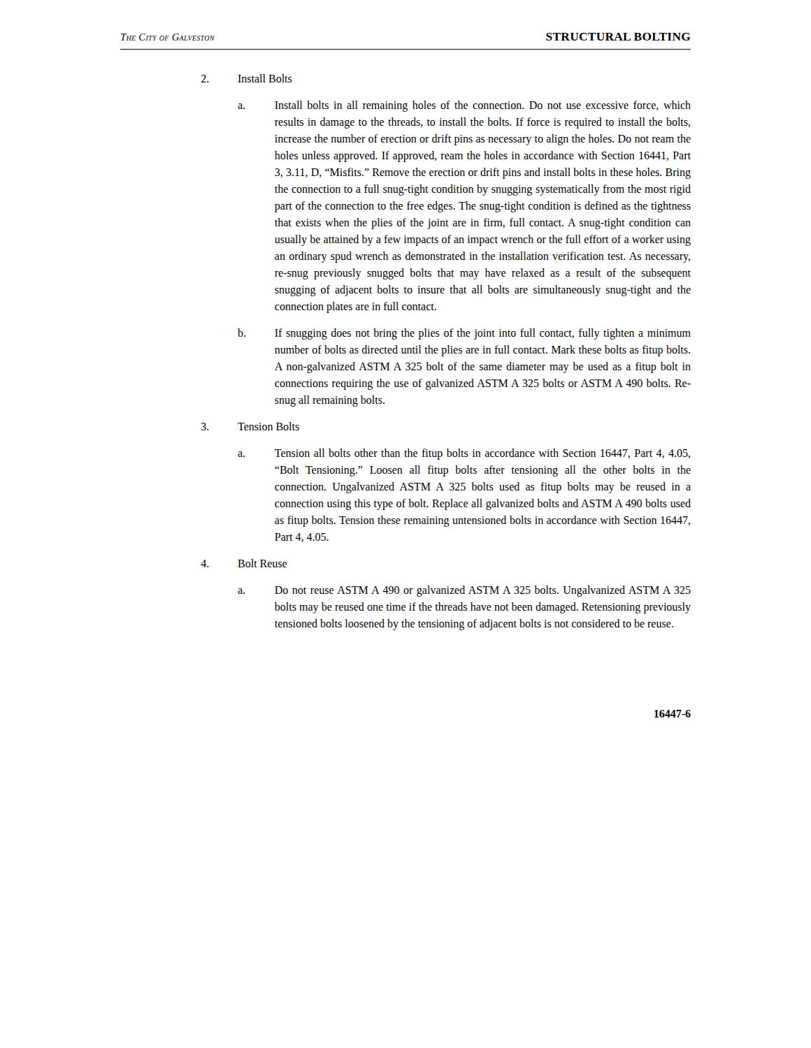The City of Galveston
STRUCTURAL BOLTING
2.
Install Bolts
a.
Install bolts in all remaining holes of the connection. Do not use excessive force, which results in damage to the threads, to install the bolts. If force is required to install the bolts, increase the number of erection or drift pins as necessary to align the holes. Do not ream the holes unless approved. If approved, ream the holes in accordance with Section 16441, Part 3, 3.11, D, “Misfits.” Remove the erection or drift pins and install bolts in these holes. Bring the connection to a full snug-tight condition by snugging systematically from the most rigid part of the connection to the free edges. The snug-tight condition is defined as the tightness that exists when the plies of the joint are in firm, full contact. A snug-tight condition can usually be attained by a few impacts of an impact wrench or the full effort of a worker using an ordinary spud wrench as demonstrated in the installation verification test. As necessary, re-snug previously snugged bolts that may have relaxed as a result of the subsequent snugging of adjacent bolts to insure that all bolts are simultaneously snug-tight and the connection plates are in full contact.
b.
If snugging does not bring the plies of the joint into full contact, fully tighten a minimum number of bolts as directed until the plies are in full contact. Mark these bolts as fitup bolts. A non-galvanized ASTM A 325 bolt of the same diameter may be used as a fitup bolt in connections requiring the use of galvanized ASTM A 325 bolts or ASTM A 490 bolts. Re-snug all remaining bolts.
3.
Tension Bolts
a.
Tension all bolts other than the fitup bolts in accordance with Section 16447, Part 4, 4.05, “Bolt Tensioning.” Loosen all fitup bolts after tensioning all the other bolts in the connection. Ungalvanized ASTM A 325 bolts used as fitup bolts may be reused in a connection using this type of bolt. Replace all galvanized bolts and ASTM A 490 bolts used as fitup bolts. Tension these remaining untensioned bolts in accordance with Section 16447, Part 4, 4.05.
4.
Bolt Reuse
a.
Do not reuse ASTM A 490 or galvanized ASTM A 325 bolts. Ungalvanized ASTM A 325 bolts may be reused one time if the threads have not been damaged. Retensioning previously tensioned bolts loosened by the tensioning of adjacent bolts is not considered to be reuse.
16447-6